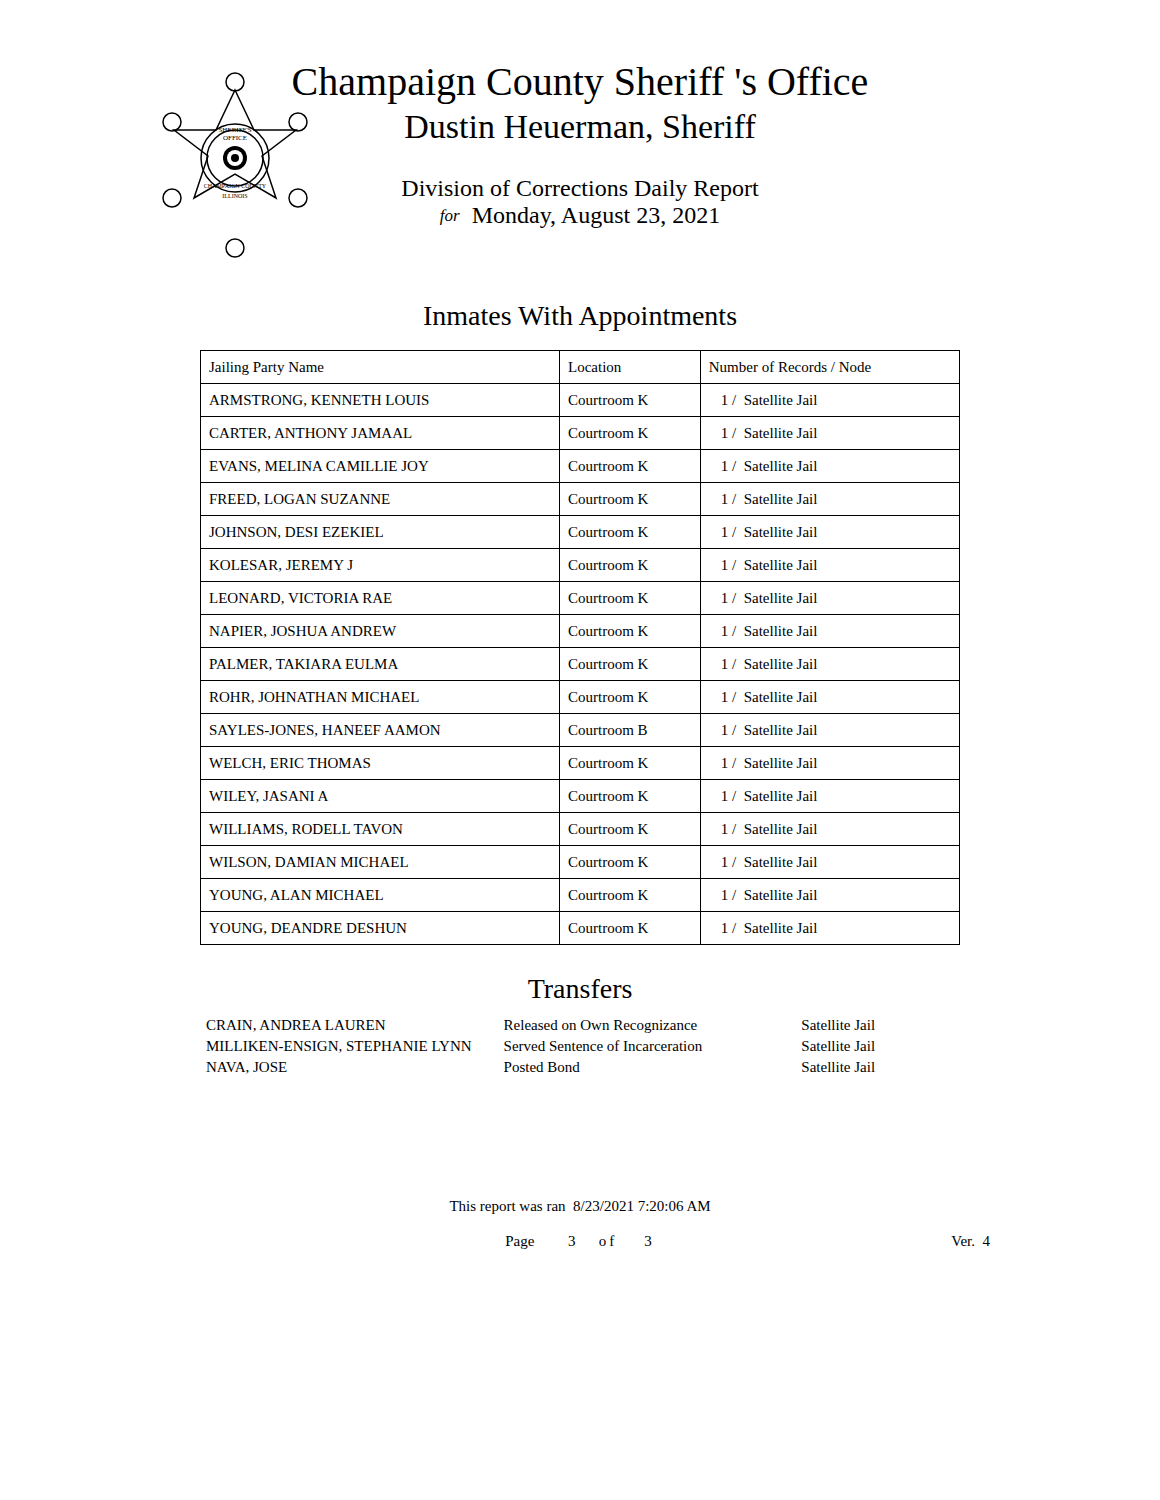SHERIFF'S OFFICE CHAMPAIGN COUNTY ILLINOIS
Champaign County Sheriff 's Office
Dustin Heuerman, Sheriff
Division of Corrections Daily Report
for Monday, August 23, 2021
Inmates With Appointments
| Jailing Party Name | Location | Number of Records / Node |
| --- | --- | --- |
| ARMSTRONG, KENNETH LOUIS | Courtroom K | 1 / Satellite Jail |
| CARTER, ANTHONY JAMAAL | Courtroom K | 1 / Satellite Jail |
| EVANS, MELINA CAMILLIE JOY | Courtroom K | 1 / Satellite Jail |
| FREED, LOGAN SUZANNE | Courtroom K | 1 / Satellite Jail |
| JOHNSON, DESI EZEKIEL | Courtroom K | 1 / Satellite Jail |
| KOLESAR, JEREMY J | Courtroom K | 1 / Satellite Jail |
| LEONARD, VICTORIA RAE | Courtroom K | 1 / Satellite Jail |
| NAPIER, JOSHUA ANDREW | Courtroom K | 1 / Satellite Jail |
| PALMER, TAKIARA EULMA | Courtroom K | 1 / Satellite Jail |
| ROHR, JOHNATHAN MICHAEL | Courtroom K | 1 / Satellite Jail |
| SAYLES-JONES, HANEEF AAMON | Courtroom B | 1 / Satellite Jail |
| WELCH, ERIC THOMAS | Courtroom K | 1 / Satellite Jail |
| WILEY, JASANI A | Courtroom K | 1 / Satellite Jail |
| WILLIAMS, RODELL TAVON | Courtroom K | 1 / Satellite Jail |
| WILSON, DAMIAN MICHAEL | Courtroom K | 1 / Satellite Jail |
| YOUNG, ALAN MICHAEL | Courtroom K | 1 / Satellite Jail |
| YOUNG, DEANDRE DESHUN | Courtroom K | 1 / Satellite Jail |
Transfers
| CRAIN, ANDREA LAUREN | Released on Own Recognizance | Satellite Jail |
| MILLIKEN-ENSIGN, STEPHANIE LYNN | Served Sentence of Incarceration | Satellite Jail |
| NAVA, JOSE | Posted Bond | Satellite Jail |
This report was ran 8/23/2021 7:20:06 AM
Page 3 of 3 Ver. 4